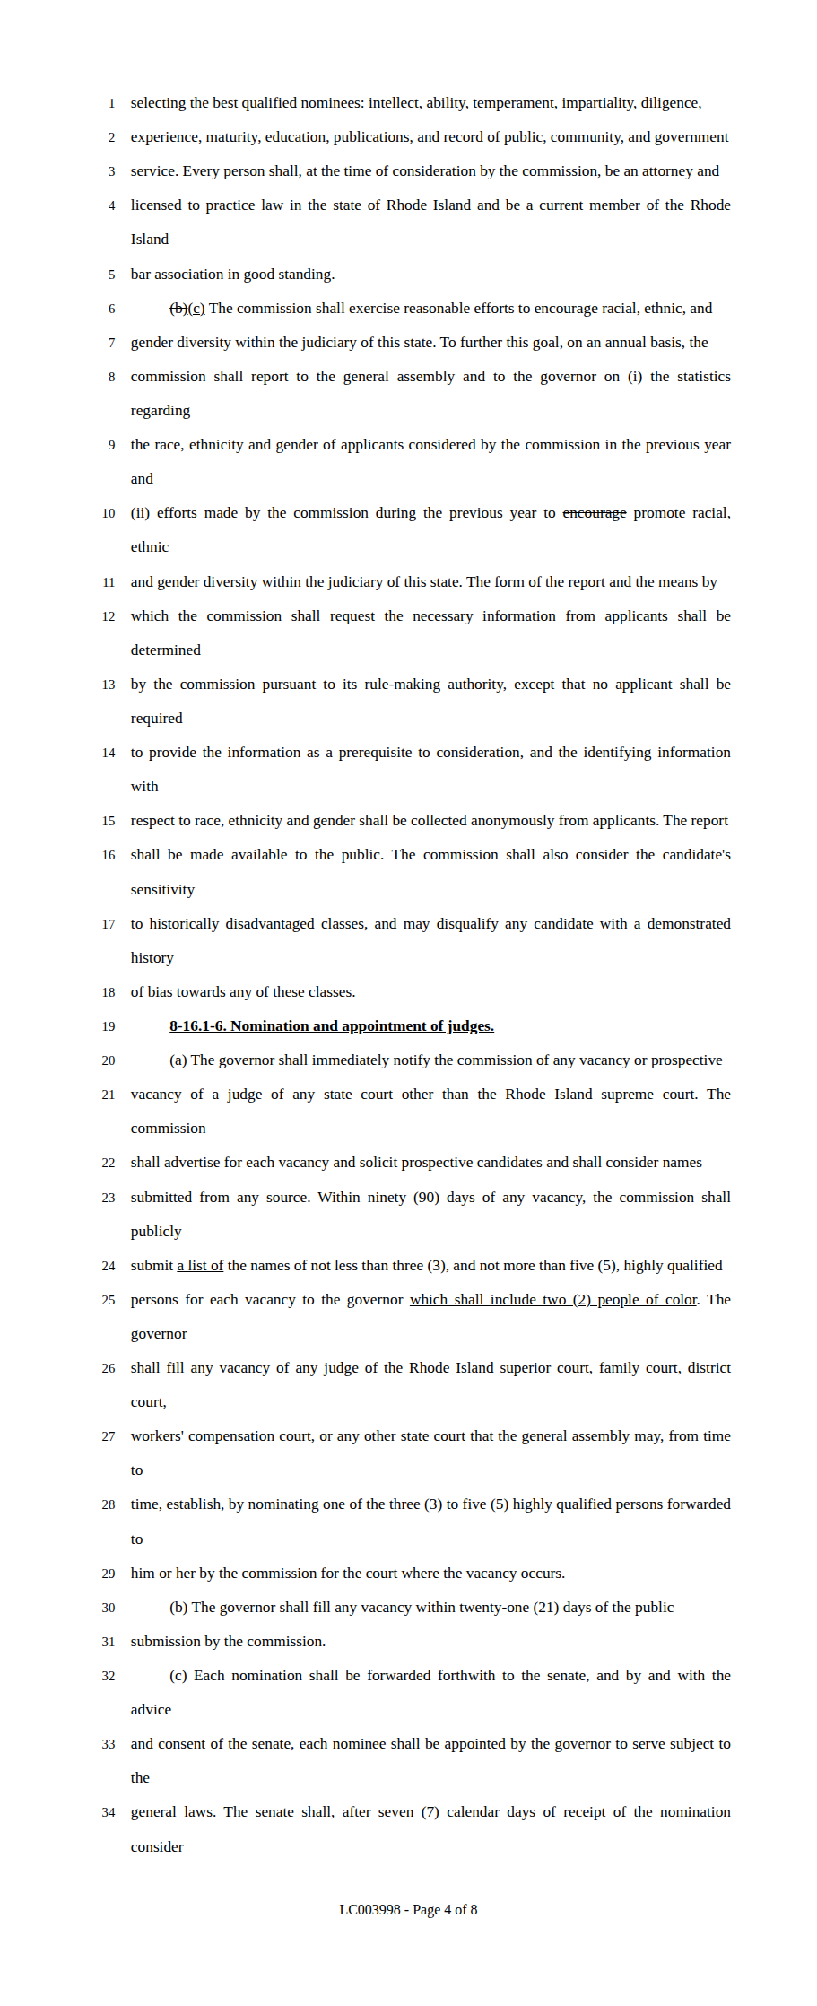1 selecting the best qualified nominees: intellect, ability, temperament, impartiality, diligence,
2 experience, maturity, education, publications, and record of public, community, and government
3 service. Every person shall, at the time of consideration by the commission, be an attorney and
4 licensed to practice law in the state of Rhode Island and be a current member of the Rhode Island
5 bar association in good standing.
6 (b)(c) The commission shall exercise reasonable efforts to encourage racial, ethnic, and
7 gender diversity within the judiciary of this state. To further this goal, on an annual basis, the
8 commission shall report to the general assembly and to the governor on (i) the statistics regarding
9 the race, ethnicity and gender of applicants considered by the commission in the previous year and
10(ii) efforts made by the commission during the previous year to encourage promote racial, ethnic
11 and gender diversity within the judiciary of this state. The form of the report and the means by
12 which the commission shall request the necessary information from applicants shall be determined
13 by the commission pursuant to its rule-making authority, except that no applicant shall be required
14 to provide the information as a prerequisite to consideration, and the identifying information with
15 respect to race, ethnicity and gender shall be collected anonymously from applicants. The report
16 shall be made available to the public. The commission shall also consider the candidate's sensitivity
17 to historically disadvantaged classes, and may disqualify any candidate with a demonstrated history
18 of bias towards any of these classes.
19 8-16.1-6. Nomination and appointment of judges.
20 (a) The governor shall immediately notify the commission of any vacancy or prospective
21 vacancy of a judge of any state court other than the Rhode Island supreme court. The commission
22 shall advertise for each vacancy and solicit prospective candidates and shall consider names
23 submitted from any source. Within ninety (90) days of any vacancy, the commission shall publicly
24 submit a list of the names of not less than three (3), and not more than five (5), highly qualified
25 persons for each vacancy to the governor which shall include two (2) people of color. The governor
26 shall fill any vacancy of any judge of the Rhode Island superior court, family court, district court,
27 workers' compensation court, or any other state court that the general assembly may, from time to
28 time, establish, by nominating one of the three (3) to five (5) highly qualified persons forwarded to
29 him or her by the commission for the court where the vacancy occurs.
30 (b) The governor shall fill any vacancy within twenty-one (21) days of the public
31 submission by the commission.
32 (c) Each nomination shall be forwarded forthwith to the senate, and by and with the advice
33 and consent of the senate, each nominee shall be appointed by the governor to serve subject to the
34 general laws. The senate shall, after seven (7) calendar days of receipt of the nomination consider
LC003998 - Page 4 of 8